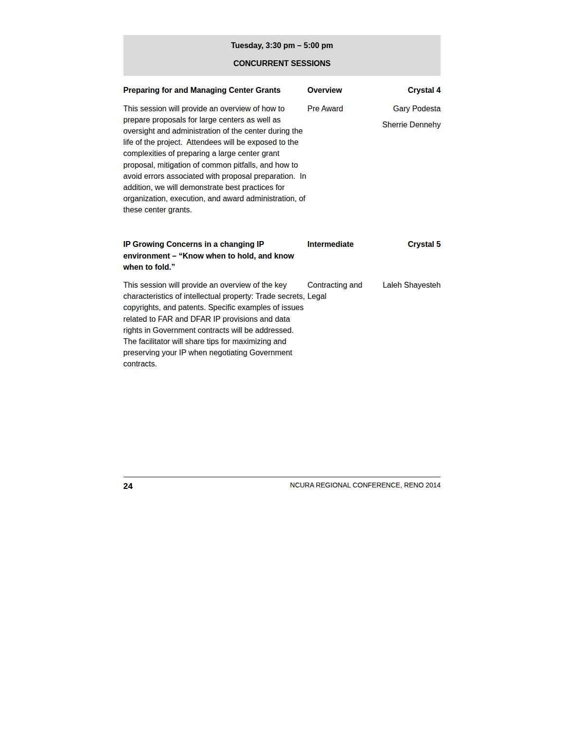Tuesday, 3:30 pm – 5:00 pm
CONCURRENT SESSIONS
| Preparing for and Managing Center Grants | Overview | Crystal 4 |
| This session will provide an overview of how to prepare proposals for large centers as well as oversight and administration of the center during the life of the project. Attendees will be exposed to the complexities of preparing a large center grant proposal, mitigation of common pitfalls, and how to avoid errors associated with proposal preparation. In addition, we will demonstrate best practices for organization, execution, and award administration, of these center grants. | Pre Award | Gary Podesta Sherrie Dennehy |
| IP Growing Concerns in a changing IP environment – “Know when to hold, and know when to fold.” | Intermediate | Crystal 5 |
| This session will provide an overview of the key characteristics of intellectual property: Trade secrets, copyrights, and patents. Specific examples of issues related to FAR and DFAR IP provisions and data rights in Government contracts will be addressed. The facilitator will share tips for maximizing and preserving your IP when negotiating Government contracts. | Contracting and Legal | Laleh Shayesteh |
24 NCURA REGIONAL CONFERENCE, RENO 2014